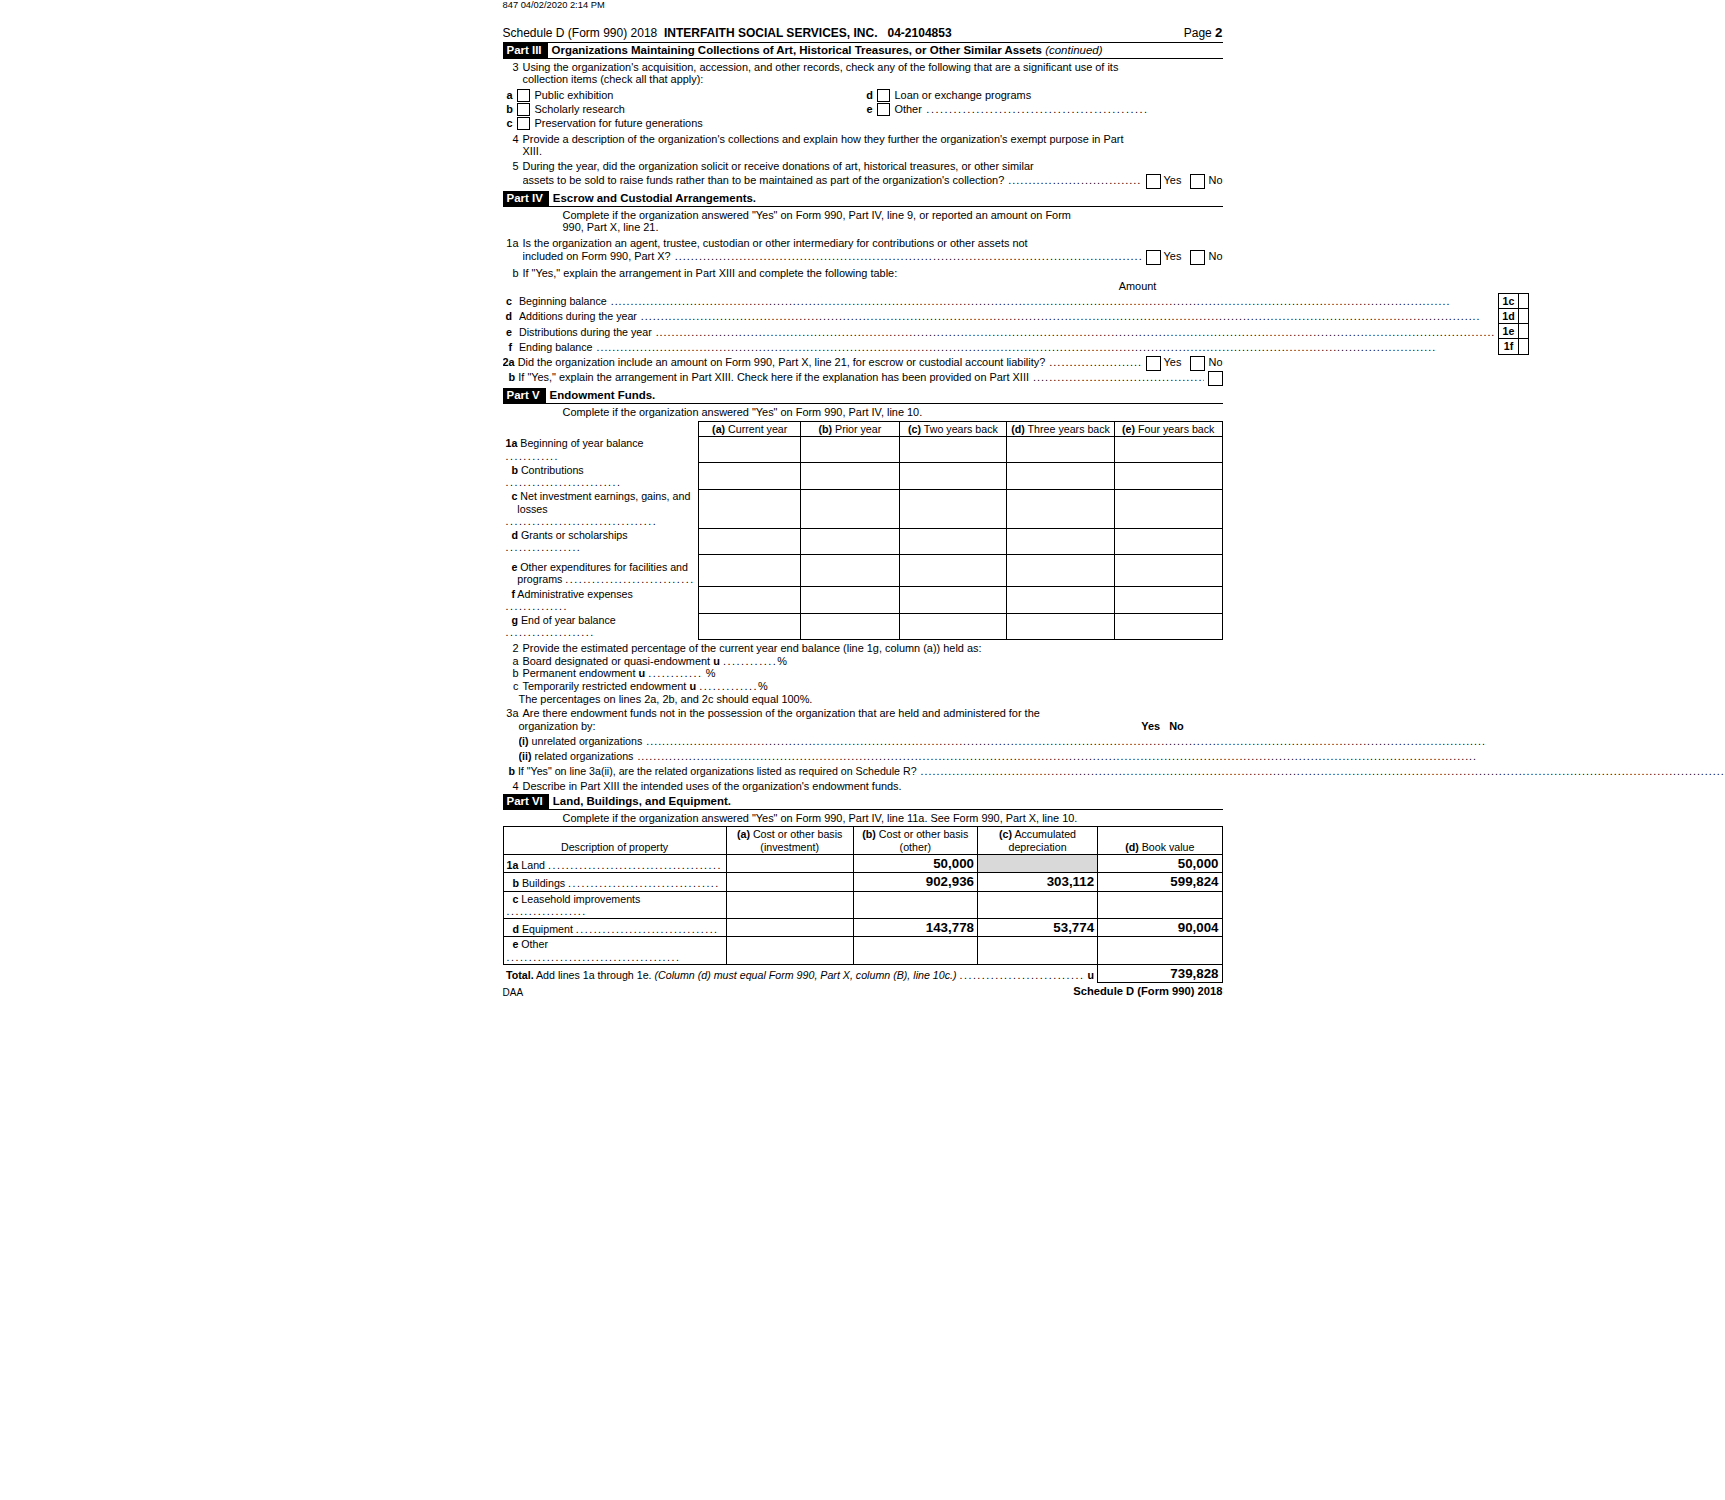847 04/02/2020 2:14 PM
Schedule D (Form 990) 2018 INTERFAITH SOCIAL SERVICES, INC. 04-2104853
Page 2
Part III
Organizations Maintaining Collections of Art, Historical Treasures, or Other Similar Assets (continued)
3
Using the organization's acquisition, accession, and other records, check any of the following that are a significant use of its
collection items (check all that apply):
a
Public exhibition
b
Scholarly research
c
Preservation for future generations
d
Loan or exchange programs
e
Other .................................................
4
Provide a description of the organization's collections and explain how they further the organization's exempt purpose in Part
XIII.
5
During the year, did the organization solicit or receive donations of art, historical treasures, or other similar
assets to be sold to raise funds rather than to be maintained as part of the organization's collection?
Yes No
Part IV
Escrow and Custodial Arrangements.
Complete if the organization answered "Yes" on Form 990, Part IV, line 9, or reported an amount on Form
990, Part X, line 21.
1a
Is the organization an agent, trustee, custodian or other intermediary for contributions or other assets not
included on Form 990, Part X?
Yes No
b
If "Yes," explain the arrangement in Part XIII and complete the following table:
Amount
| c | Beginning balance | 1c | |
| d | Additions during the year | 1d | |
| e | Distributions during the year | 1e | |
| f | Ending balance | 1f | |
2a Did the organization include an amount on Form 990, Part X, line 21, for escrow or custodial account liability?
Yes No
b If "Yes," explain the arrangement in Part XIII. Check here if the explanation has been provided on Part XIII
Part V
Endowment Funds.
Complete if the organization answered "Yes" on Form 990, Part IV, line 10.
| | (a) Current year | (b) Prior year | (c) Two years back | (d) Three years back | (e) Four years back |
| 1a Beginning of year balance ............ | | | | | |
| b Contributions .......................... | | | | | |
| c Net investment earnings, gains, and losses .................................. | | | | | |
| d Grants or scholarships ................. | | | | | |
| e Other expenditures for facilities and programs ............................. | | | | | |
| f Administrative expenses .............. | | | | | |
| g End of year balance .................... | | | | | |
2
Provide the estimated percentage of the current year end balance (line 1g, column (a)) held as:
a
Board designated or quasi-endowment u ............%
b
Permanent endowment u ............ %
c
Temporarily restricted endowment u .............%
The percentages on lines 2a, 2b, and 2c should equal 100%.
3a
Are there endowment funds not in the possession of the organization that are held and administered for the
organization by:
Yes No
| (i) unrelated organizations | 3a(i) | | |
| (ii) related organizations | 3a(ii) | | |
| b If "Yes" on line 3a(ii), are the related organizations listed as required on Schedule R? | 3b | | |
4
Describe in Part XIII the intended uses of the organization's endowment funds.
Part VI
Land, Buildings, and Equipment.
Complete if the organization answered "Yes" on Form 990, Part IV, line 11a. See Form 990, Part X, line 10.
| Description of property | (a) Cost or other basis (investment) | (b) Cost or other basis (other) | (c) Accumulated depreciation | (d) Book value |
| 1a Land ....................................... | | 50,000 | | 50,000 |
| b Buildings .................................. | | 902,936 | 303,112 | 599,824 |
| c Leasehold improvements .................. | | | | |
| d Equipment ................................ | | 143,778 | 53,774 | 90,004 |
| e Other ....................................... | | | | |
| Total. Add lines 1a through 1e. (Column (d) must equal Form 990, Part X, column (B), line 10c.) ............................ u | 739,828 |
DAA
Schedule D (Form 990) 2018